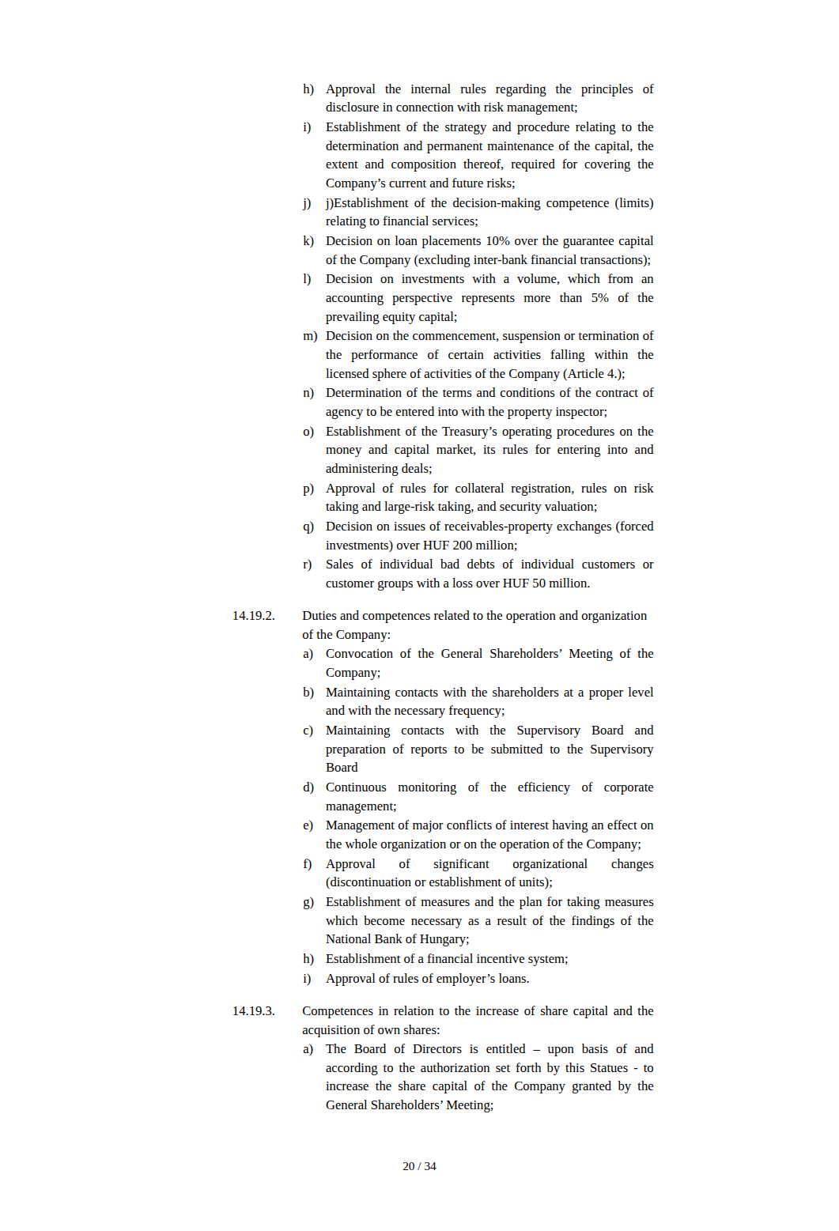h) Approval the internal rules regarding the principles of disclosure in connection with risk management;
i) Establishment of the strategy and procedure relating to the determination and permanent maintenance of the capital, the extent and composition thereof, required for covering the Company’s current and future risks;
j) j)Establishment of the decision-making competence (limits) relating to financial services;
k) Decision on loan placements 10% over the guarantee capital of the Company (excluding inter-bank financial transactions);
l) Decision on investments with a volume, which from an accounting perspective represents more than 5% of the prevailing equity capital;
m) Decision on the commencement, suspension or termination of the performance of certain activities falling within the licensed sphere of activities of the Company (Article 4.);
n) Determination of the terms and conditions of the contract of agency to be entered into with the property inspector;
o) Establishment of the Treasury’s operating procedures on the money and capital market, its rules for entering into and administering deals;
p) Approval of rules for collateral registration, rules on risk taking and large-risk taking, and security valuation;
q) Decision on issues of receivables-property exchanges (forced investments) over HUF 200 million;
r) Sales of individual bad debts of individual customers or customer groups with a loss over HUF 50 million.
14.19.2. Duties and competences related to the operation and organization of the Company:
a) Convocation of the General Shareholders’ Meeting of the Company;
b) Maintaining contacts with the shareholders at a proper level and with the necessary frequency;
c) Maintaining contacts with the Supervisory Board and preparation of reports to be submitted to the Supervisory Board
d) Continuous monitoring of the efficiency of corporate management;
e) Management of major conflicts of interest having an effect on the whole organization or on the operation of the Company;
f) Approval of significant organizational changes (discontinuation or establishment of units);
g) Establishment of measures and the plan for taking measures which become necessary as a result of the findings of the National Bank of Hungary;
h) Establishment of a financial incentive system;
i) Approval of rules of employer’s loans.
14.19.3. Competences in relation to the increase of share capital and the acquisition of own shares:
a) The Board of Directors is entitled – upon basis of and according to the authorization set forth by this Statues - to increase the share capital of the Company granted by the General Shareholders’ Meeting;
20 / 34